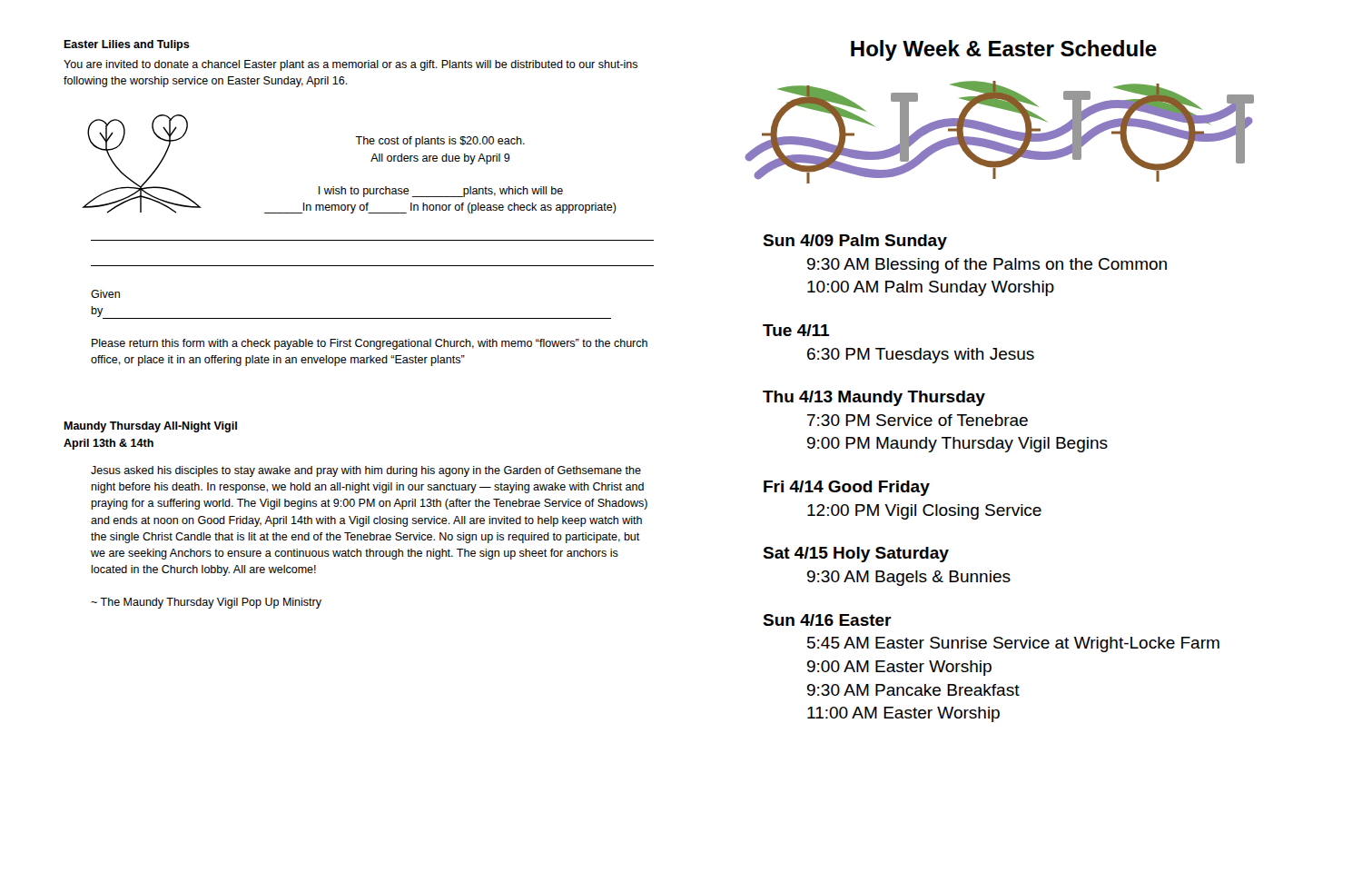Easter Lilies and Tulips
You are invited to donate a chancel Easter plant as a memorial or as a gift. Plants will be distributed to our shut-ins following the worship service on Easter Sunday, April 16.
The cost of plants is $20.00 each.
All orders are due by April 9
I wish to purchase ________plants, which will be
______In memory of______ In honor of (please check as appropriate)
Given
by
Please return this form with a check payable to First Congregational Church, with memo “flowers” to the church office, or place it in an offering plate in an envelope marked “Easter plants”
Maundy Thursday All-Night Vigil
April 13th & 14th
Jesus asked his disciples to stay awake and pray with him during his agony in the Garden of Gethsemane the night before his death. In response, we hold an all-night vigil in our sanctuary — staying awake with Christ and praying for a suffering world. The Vigil begins at 9:00 PM on April 13th (after the Tenebrae Service of Shadows) and ends at noon on Good Friday, April 14th with a Vigil closing service. All are invited to help keep watch with the single Christ Candle that is lit at the end of the Tenebrae Service. No sign up is required to participate, but we are seeking Anchors to ensure a continuous watch through the night. The sign up sheet for anchors is located in the Church lobby. All are welcome!
~ The Maundy Thursday Vigil Pop Up Ministry
Holy Week & Easter Schedule
Sun 4/09 Palm Sunday
9:30 AM Blessing of the Palms on the Common
10:00 AM Palm Sunday Worship
Tue 4/11
6:30 PM Tuesdays with Jesus
Thu 4/13 Maundy Thursday
7:30 PM Service of Tenebrae
9:00 PM Maundy Thursday Vigil Begins
Fri 4/14 Good Friday
12:00 PM Vigil Closing Service
Sat 4/15 Holy Saturday
9:30 AM Bagels & Bunnies
Sun 4/16 Easter
5:45 AM Easter Sunrise Service at Wright-Locke Farm
9:00 AM Easter Worship
9:30 AM Pancake Breakfast
11:00 AM Easter Worship